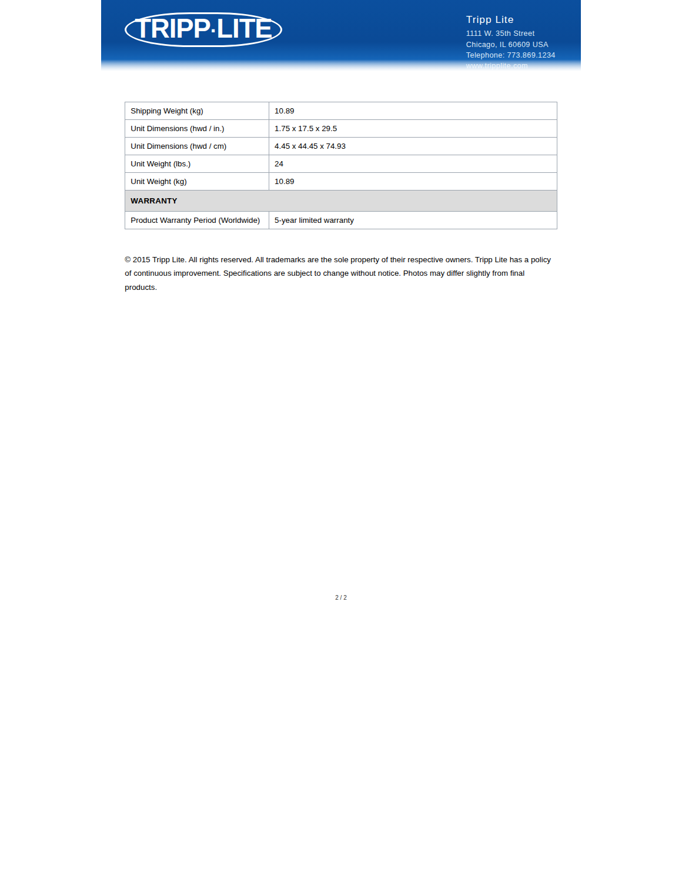TRIPP·LITE
Tripp Lite
1111 W. 35th Street
Chicago, IL 60609 USA
Telephone: 773.869.1234
www.tripplite.com
| Shipping Weight (kg) | 10.89 |
| Unit Dimensions (hwd / in.) | 1.75 x 17.5 x 29.5 |
| Unit Dimensions (hwd / cm) | 4.45 x 44.45 x 74.93 |
| Unit Weight (lbs.) | 24 |
| Unit Weight (kg) | 10.89 |
| WARRANTY |
| Product Warranty Period (Worldwide) | 5-year limited warranty |
© 2015 Tripp Lite. All rights reserved. All trademarks are the sole property of their respective owners. Tripp Lite has a policy of continuous improvement. Specifications are subject to change without notice. Photos may differ slightly from final products.
2 / 2